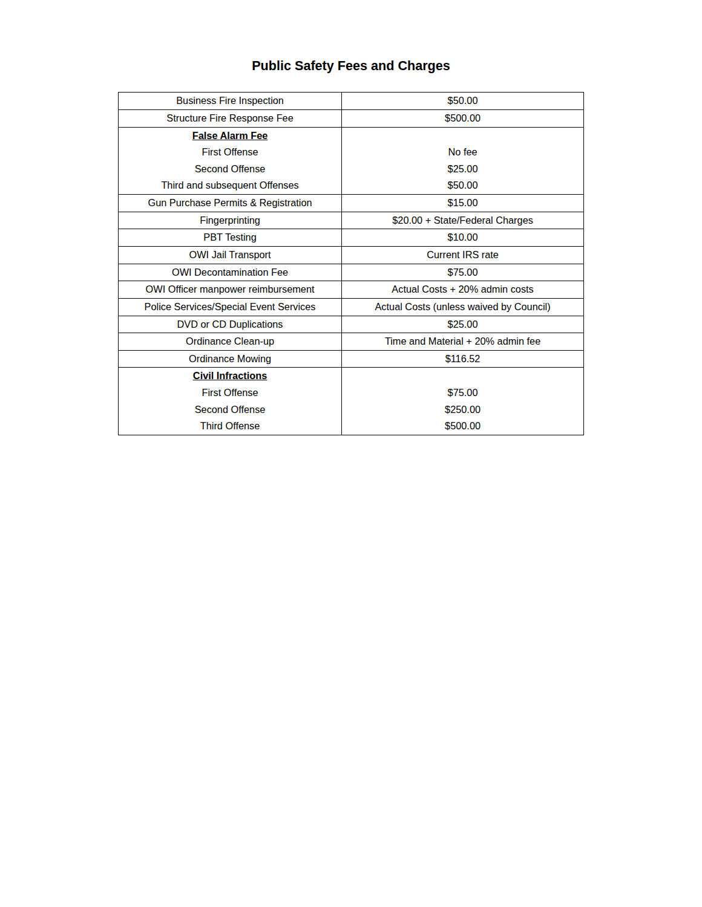Public Safety Fees and Charges
| Business Fire Inspection | $50.00 |
| Structure Fire Response Fee | $500.00 |
| False Alarm Fee | |
| First Offense | No fee |
| Second Offense | $25.00 |
| Third and subsequent Offenses | $50.00 |
| Gun Purchase Permits & Registration | $15.00 |
| Fingerprinting | $20.00 + State/Federal Charges |
| PBT Testing | $10.00 |
| OWI Jail Transport | Current IRS rate |
| OWI Decontamination Fee | $75.00 |
| OWI Officer manpower reimbursement | Actual Costs + 20% admin costs |
| Police Services/Special Event Services | Actual Costs (unless waived by Council) |
| DVD or CD Duplications | $25.00 |
| Ordinance Clean-up | Time and Material + 20% admin fee |
| Ordinance Mowing | $116.52 |
| Civil Infractions | |
| First Offense | $75.00 |
| Second Offense | $250.00 |
| Third Offense | $500.00 |